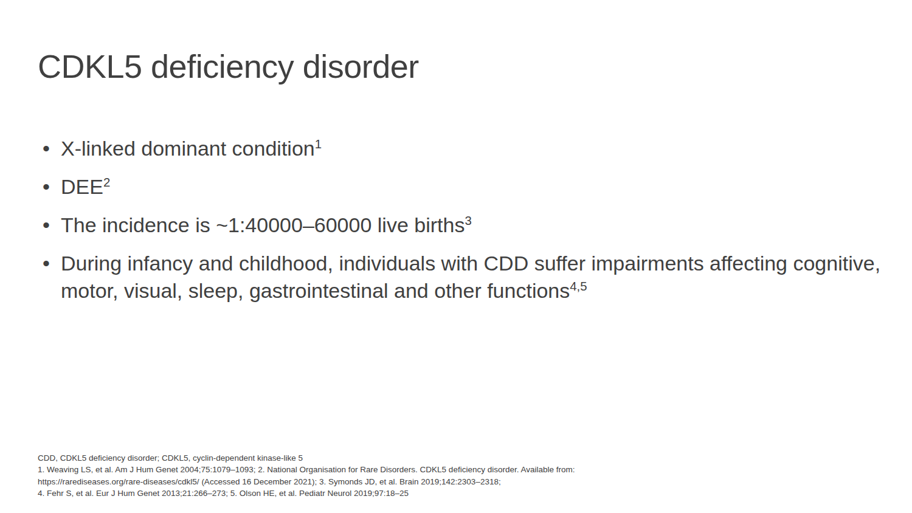CDKL5 deficiency disorder
X-linked dominant condition1
DEE2
The incidence is ~1:40000–60000 live births3
During infancy and childhood, individuals with CDD suffer impairments affecting cognitive, motor, visual, sleep, gastrointestinal and other functions4,5
CDD, CDKL5 deficiency disorder; CDKL5, cyclin-dependent kinase-like 5
1. Weaving LS, et al. Am J Hum Genet 2004;75:1079–1093; 2. National Organisation for Rare Disorders. CDKL5 deficiency disorder. Available from:
https://rarediseases.org/rare-diseases/cdkl5/ (Accessed 16 December 2021); 3. Symonds JD, et al. Brain 2019;142:2303–2318;
4. Fehr S, et al. Eur J Hum Genet 2013;21:266–273; 5. Olson HE, et al. Pediatr Neurol 2019;97:18–25